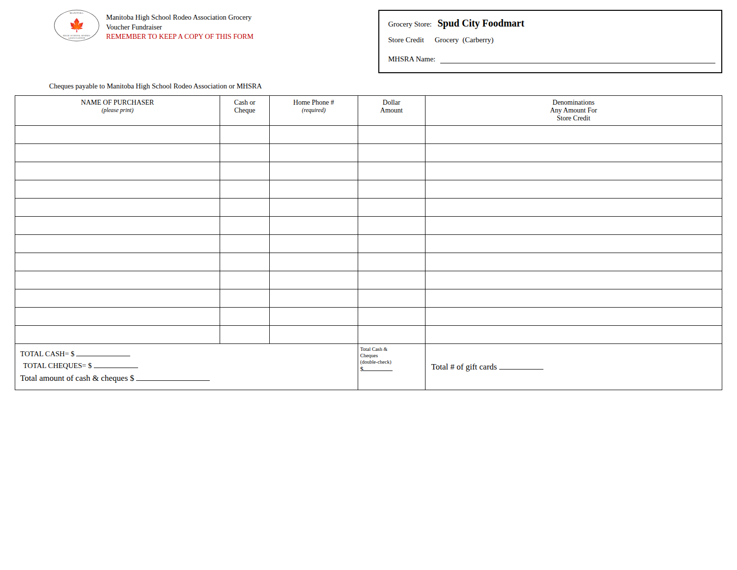MANITOBA
🍁
HIGH SCHOOL RODEO ASSOCIATION
Manitoba High School Rodeo Association Grocery
Voucher Fundraiser
REMEMBER TO KEEP A COPY OF THIS FORM
Grocery Store: Spud City Foodmart
Store Credit Grocery (Carberry)
MHSRA Name:
Cheques payable to Manitoba High School Rodeo Association or MHSRA
| NAME OF PURCHASER (please print) | Cash or Cheque | Home Phone # (required) | Dollar Amount | Denominations Any Amount For Store Credit |
| --- | --- | --- | --- | --- |
| TOTAL CASH= $ TOTAL CHEQUES= $ Total amount of cash & cheques $ | Total Cash & Cheques (double-check) $ | Total # of gift cards |